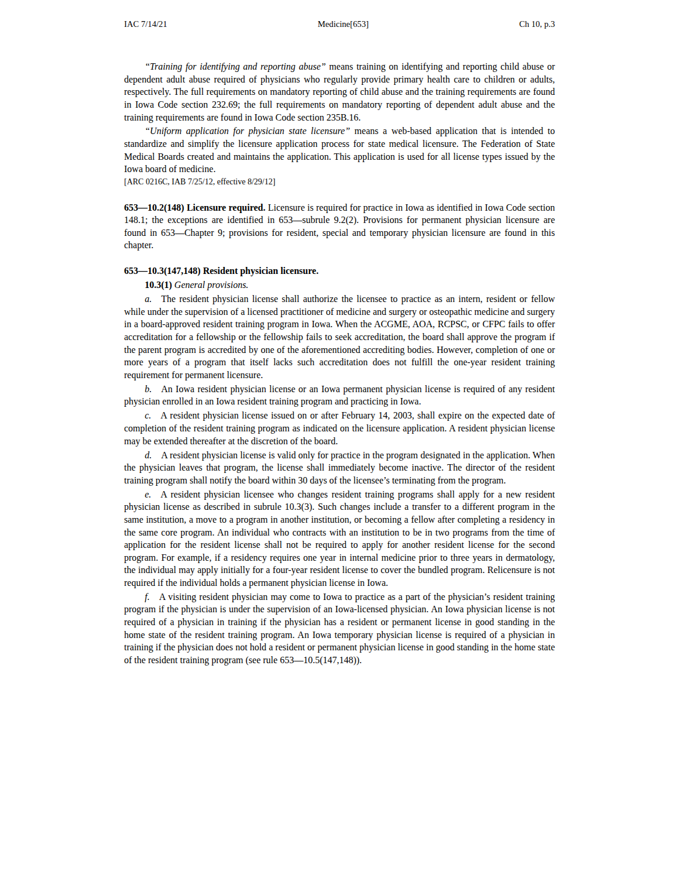IAC 7/14/21 Medicine[653] Ch 10, p.3
“Training for identifying and reporting abuse” means training on identifying and reporting child abuse or dependent adult abuse required of physicians who regularly provide primary health care to children or adults, respectively. The full requirements on mandatory reporting of child abuse and the training requirements are found in Iowa Code section 232.69; the full requirements on mandatory reporting of dependent adult abuse and the training requirements are found in Iowa Code section 235B.16.
“Uniform application for physician state licensure” means a web-based application that is intended to standardize and simplify the licensure application process for state medical licensure. The Federation of State Medical Boards created and maintains the application. This application is used for all license types issued by the Iowa board of medicine.
[ARC 0216C, IAB 7/25/12, effective 8/29/12]
653—10.2(148) Licensure required. Licensure is required for practice in Iowa as identified in Iowa Code section 148.1; the exceptions are identified in 653—subrule 9.2(2). Provisions for permanent physician licensure are found in 653—Chapter 9; provisions for resident, special and temporary physician licensure are found in this chapter.
653—10.3(147,148) Resident physician licensure.
10.3(1) General provisions.
a. The resident physician license shall authorize the licensee to practice as an intern, resident or fellow while under the supervision of a licensed practitioner of medicine and surgery or osteopathic medicine and surgery in a board-approved resident training program in Iowa. When the ACGME, AOA, RCPSC, or CFPC fails to offer accreditation for a fellowship or the fellowship fails to seek accreditation, the board shall approve the program if the parent program is accredited by one of the aforementioned accrediting bodies. However, completion of one or more years of a program that itself lacks such accreditation does not fulfill the one-year resident training requirement for permanent licensure.
b. An Iowa resident physician license or an Iowa permanent physician license is required of any resident physician enrolled in an Iowa resident training program and practicing in Iowa.
c. A resident physician license issued on or after February 14, 2003, shall expire on the expected date of completion of the resident training program as indicated on the licensure application. A resident physician license may be extended thereafter at the discretion of the board.
d. A resident physician license is valid only for practice in the program designated in the application. When the physician leaves that program, the license shall immediately become inactive. The director of the resident training program shall notify the board within 30 days of the licensee’s terminating from the program.
e. A resident physician licensee who changes resident training programs shall apply for a new resident physician license as described in subrule 10.3(3). Such changes include a transfer to a different program in the same institution, a move to a program in another institution, or becoming a fellow after completing a residency in the same core program. An individual who contracts with an institution to be in two programs from the time of application for the resident license shall not be required to apply for another resident license for the second program. For example, if a residency requires one year in internal medicine prior to three years in dermatology, the individual may apply initially for a four-year resident license to cover the bundled program. Relicensure is not required if the individual holds a permanent physician license in Iowa.
f. A visiting resident physician may come to Iowa to practice as a part of the physician’s resident training program if the physician is under the supervision of an Iowa-licensed physician. An Iowa physician license is not required of a physician in training if the physician has a resident or permanent license in good standing in the home state of the resident training program. An Iowa temporary physician license is required of a physician in training if the physician does not hold a resident or permanent physician license in good standing in the home state of the resident training program (see rule 653—10.5(147,148)).